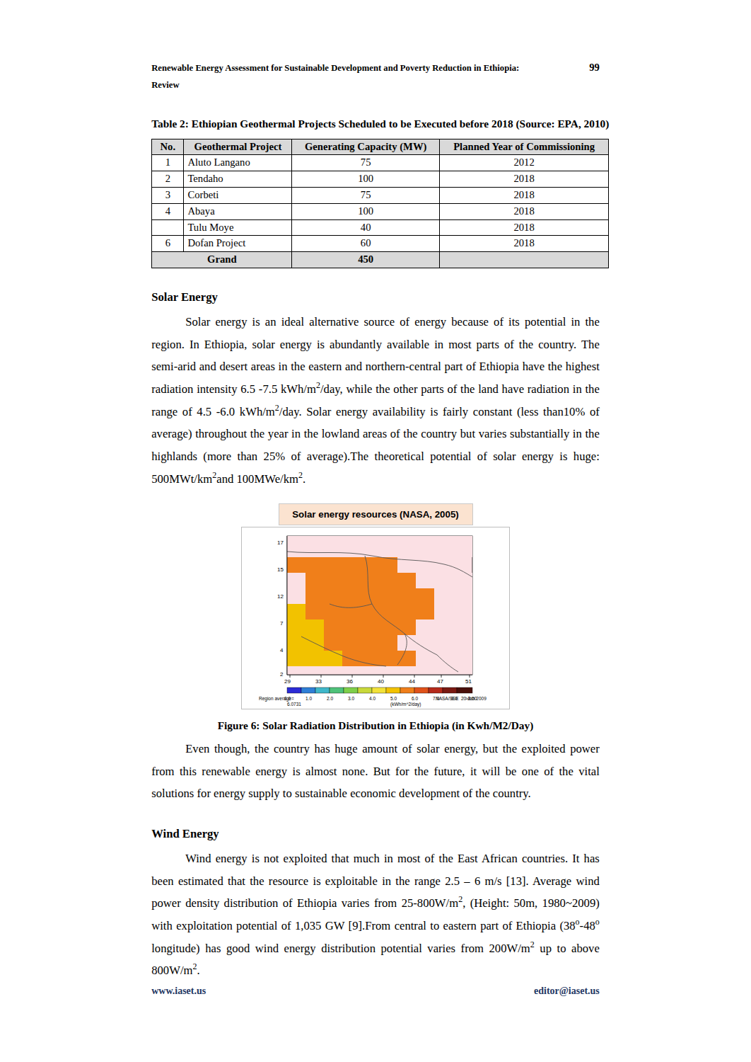Renewable Energy Assessment for Sustainable Development and Poverty Reduction in Ethiopia: Review
99
Table 2: Ethiopian Geothermal Projects Scheduled to be Executed before 2018 (Source: EPA, 2010)
| No. | Geothermal Project | Generating Capacity (MW) | Planned Year of Commissioning |
| --- | --- | --- | --- |
| 1 | Aluto Langano | 75 | 2012 |
| 2 | Tendaho | 100 | 2018 |
| 3 | Corbeti | 75 | 2018 |
| 4 | Abaya | 100 | 2018 |
| | Tulu Moye | 40 | 2018 |
| 6 | Dofan Project | 60 | 2018 |
| Grand | 450 | |
Solar Energy
Solar energy is an ideal alternative source of energy because of its potential in the region. In Ethiopia, solar energy is abundantly available in most parts of the country. The semi-arid and desert areas in the eastern and northern-central part of Ethiopia have the highest radiation intensity 6.5 -7.5 kWh/m2/day, while the other parts of the land have radiation in the range of 4.5 -6.0 kWh/m2/day. Solar energy availability is fairly constant (less than10% of average) throughout the year in the lowland areas of the country but varies substantially in the highlands (more than 25% of average).The theoretical potential of solar energy is huge: 500MWt/km2and 100MWe/km2.
Solar energy resources (NASA, 2005)
17 15 12 7 4 2 29 33 36 40 44 47 51 0.0 1.0 2.0 3.0 4.0 5.0 6.0 7.0 8.0 >8.50 Region average= 6.0731 (kWh/m^2/day) NASA/SSE 20 Jan 2009
Figure 6: Solar Radiation Distribution in Ethiopia (in Kwh/M2/Day)
Even though, the country has huge amount of solar energy, but the exploited power from this renewable energy is almost none. But for the future, it will be one of the vital solutions for energy supply to sustainable economic development of the country.
Wind Energy
Wind energy is not exploited that much in most of the East African countries. It has been estimated that the resource is exploitable in the range 2.5 – 6 m/s [13]. Average wind power density distribution of Ethiopia varies from 25-800W/m2, (Height: 50m, 1980~2009) with exploitation potential of 1,035 GW [9].From central to eastern part of Ethiopia (38o-48o longitude) has good wind energy distribution potential varies from 200W/m2 up to above 800W/m2.
www.iaset.us
editor@iaset.us